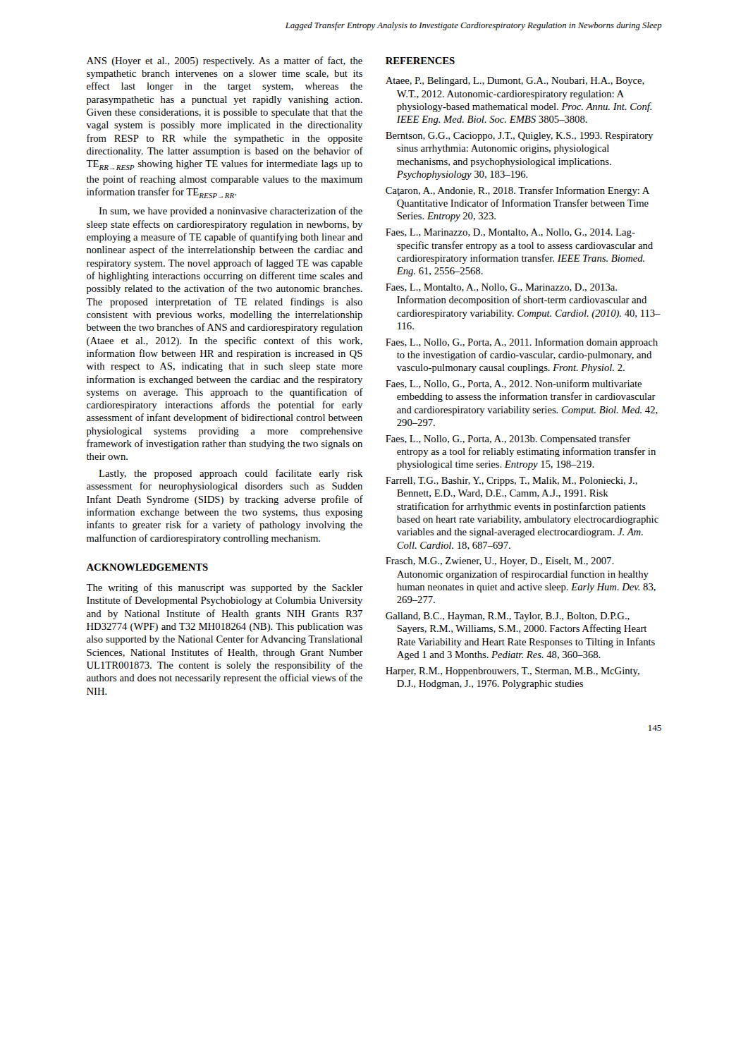Lagged Transfer Entropy Analysis to Investigate Cardiorespiratory Regulation in Newborns during Sleep
ANS (Hoyer et al., 2005) respectively. As a matter of fact, the sympathetic branch intervenes on a slower time scale, but its effect last longer in the target system, whereas the parasympathetic has a punctual yet rapidly vanishing action. Given these considerations, it is possible to speculate that that the vagal system is possibly more implicated in the directionality from RESP to RR while the sympathetic in the opposite directionality. The latter assumption is based on the behavior of TERR→RESP showing higher TE values for intermediate lags up to the point of reaching almost comparable values to the maximum information transfer for TERESP→RR.
In sum, we have provided a noninvasive characterization of the sleep state effects on cardiorespiratory regulation in newborns, by employing a measure of TE capable of quantifying both linear and nonlinear aspect of the interrelationship between the cardiac and respiratory system. The novel approach of lagged TE was capable of highlighting interactions occurring on different time scales and possibly related to the activation of the two autonomic branches. The proposed interpretation of TE related findings is also consistent with previous works, modelling the interrelationship between the two branches of ANS and cardiorespiratory regulation (Ataee et al., 2012). In the specific context of this work, information flow between HR and respiration is increased in QS with respect to AS, indicating that in such sleep state more information is exchanged between the cardiac and the respiratory systems on average. This approach to the quantification of cardiorespiratory interactions affords the potential for early assessment of infant development of bidirectional control between physiological systems providing a more comprehensive framework of investigation rather than studying the two signals on their own.
Lastly, the proposed approach could facilitate early risk assessment for neurophysiological disorders such as Sudden Infant Death Syndrome (SIDS) by tracking adverse profile of information exchange between the two systems, thus exposing infants to greater risk for a variety of pathology involving the malfunction of cardiorespiratory controlling mechanism.
ACKNOWLEDGEMENTS
The writing of this manuscript was supported by the Sackler Institute of Developmental Psychobiology at Columbia University and by National Institute of Health grants NIH Grants R37 HD32774 (WPF) and T32 MH018264 (NB). This publication was also supported by the National Center for Advancing Translational Sciences, National Institutes of Health, through Grant Number UL1TR001873. The content is solely the responsibility of the authors and does not necessarily represent the official views of the NIH.
REFERENCES
Ataee, P., Belingard, L., Dumont, G.A., Noubari, H.A., Boyce, W.T., 2012. Autonomic-cardiorespiratory regulation: A physiology-based mathematical model. Proc. Annu. Int. Conf. IEEE Eng. Med. Biol. Soc. EMBS 3805–3808.
Berntson, G.G., Cacioppo, J.T., Quigley, K.S., 1993. Respiratory sinus arrhythmia: Autonomic origins, physiological mechanisms, and psychophysiological implications. Psychophysiology 30, 183–196.
Caţaron, A., Andonie, R., 2018. Transfer Information Energy: A Quantitative Indicator of Information Transfer between Time Series. Entropy 20, 323.
Faes, L., Marinazzo, D., Montalto, A., Nollo, G., 2014. Lag-specific transfer entropy as a tool to assess cardiovascular and cardiorespiratory information transfer. IEEE Trans. Biomed. Eng. 61, 2556–2568.
Faes, L., Montalto, A., Nollo, G., Marinazzo, D., 2013a. Information decomposition of short-term cardiovascular and cardiorespiratory variability. Comput. Cardiol. (2010). 40, 113–116.
Faes, L., Nollo, G., Porta, A., 2011. Information domain approach to the investigation of cardio-vascular, cardio-pulmonary, and vasculo-pulmonary causal couplings. Front. Physiol. 2.
Faes, L., Nollo, G., Porta, A., 2012. Non-uniform multivariate embedding to assess the information transfer in cardiovascular and cardiorespiratory variability series. Comput. Biol. Med. 42, 290–297.
Faes, L., Nollo, G., Porta, A., 2013b. Compensated transfer entropy as a tool for reliably estimating information transfer in physiological time series. Entropy 15, 198–219.
Farrell, T.G., Bashir, Y., Cripps, T., Malik, M., Poloniecki, J., Bennett, E.D., Ward, D.E., Camm, A.J., 1991. Risk stratification for arrhythmic events in postinfarction patients based on heart rate variability, ambulatory electrocardiographic variables and the signal-averaged electrocardiogram. J. Am. Coll. Cardiol. 18, 687–697.
Frasch, M.G., Zwiener, U., Hoyer, D., Eiselt, M., 2007. Autonomic organization of respirocardial function in healthy human neonates in quiet and active sleep. Early Hum. Dev. 83, 269–277.
Galland, B.C., Hayman, R.M., Taylor, B.J., Bolton, D.P.G., Sayers, R.M., Williams, S.M., 2000. Factors Affecting Heart Rate Variability and Heart Rate Responses to Tilting in Infants Aged 1 and 3 Months. Pediatr. Res. 48, 360–368.
Harper, R.M., Hoppenbrouwers, T., Sterman, M.B., McGinty, D.J., Hodgman, J., 1976. Polygraphic studies
145